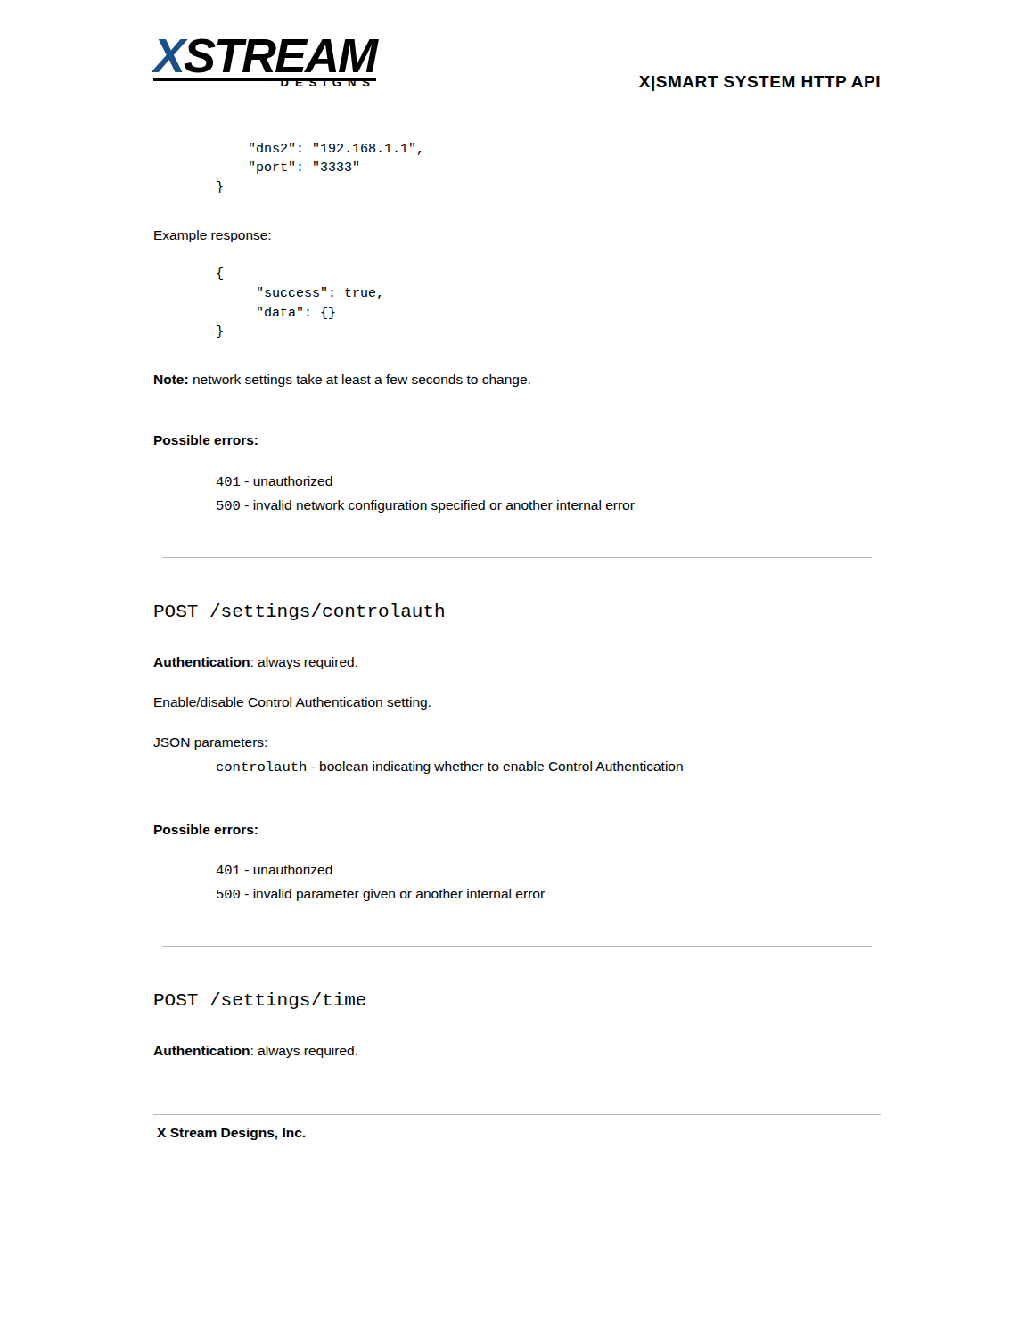XSTREAM
DESIGNS
X|SMART SYSTEM HTTP API
    "dns2": "192.168.1.1",
    "port": "3333"
}
Example response:
{
     "success": true,
     "data": {}
}
Note: network settings take at least a few seconds to change.
Possible errors:
401 - unauthorized
500 - invalid network configuration specified or another internal error
POST /settings/controlauth
Authentication: always required.
Enable/disable Control Authentication setting.
JSON parameters:
controlauth - boolean indicating whether to enable Control Authentication
Possible errors:
401 - unauthorized
500 - invalid parameter given or another internal error
POST /settings/time
Authentication: always required.
X Stream Designs, Inc.